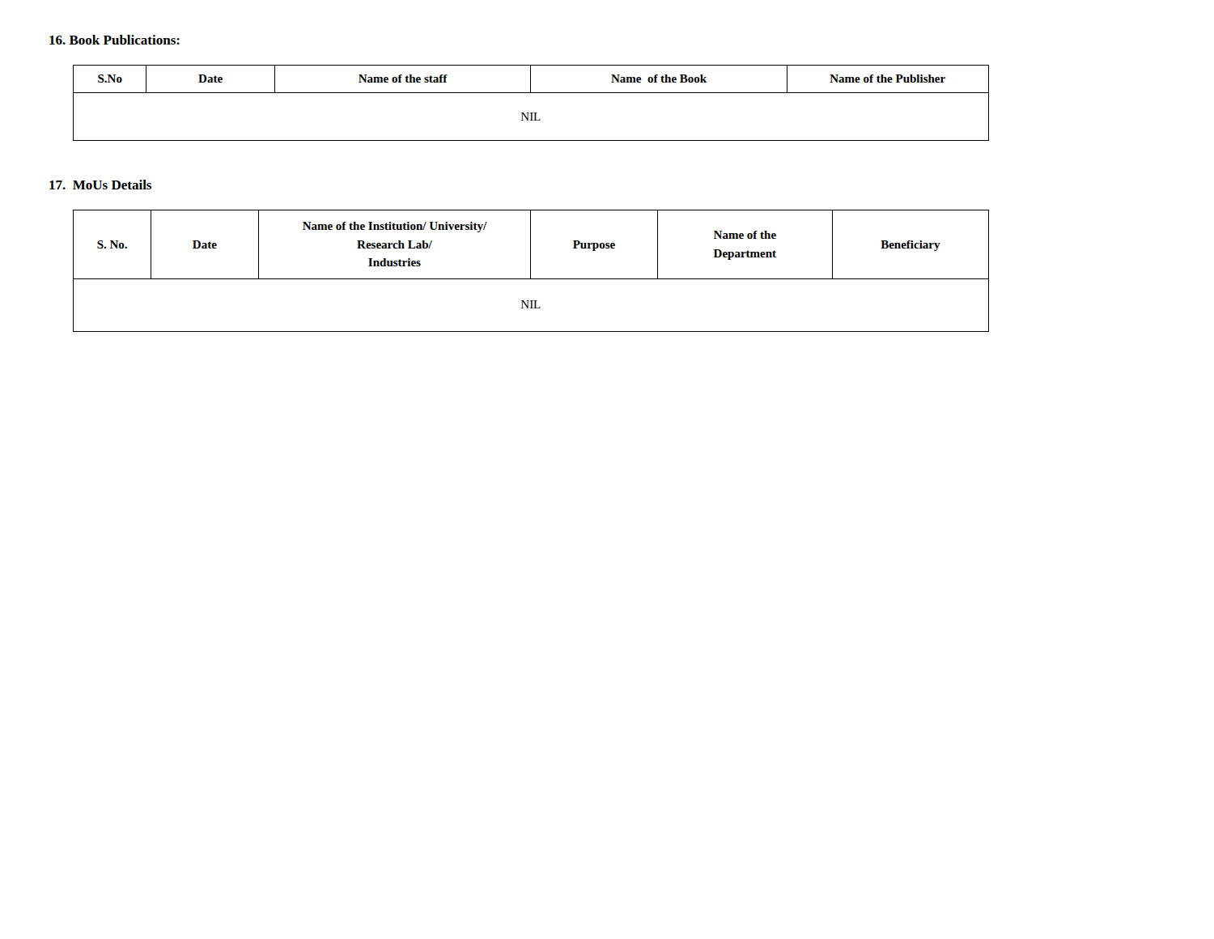16. Book Publications:
| S.No | Date | Name of the staff | Name of the Book | Name of the Publisher |
| --- | --- | --- | --- | --- |
| NIL |
17. MoUs Details
| S. No. | Date | Name of the Institution/ University/ Research Lab/ Industries | Purpose | Name of the Department | Beneficiary |
| --- | --- | --- | --- | --- | --- |
| NIL |